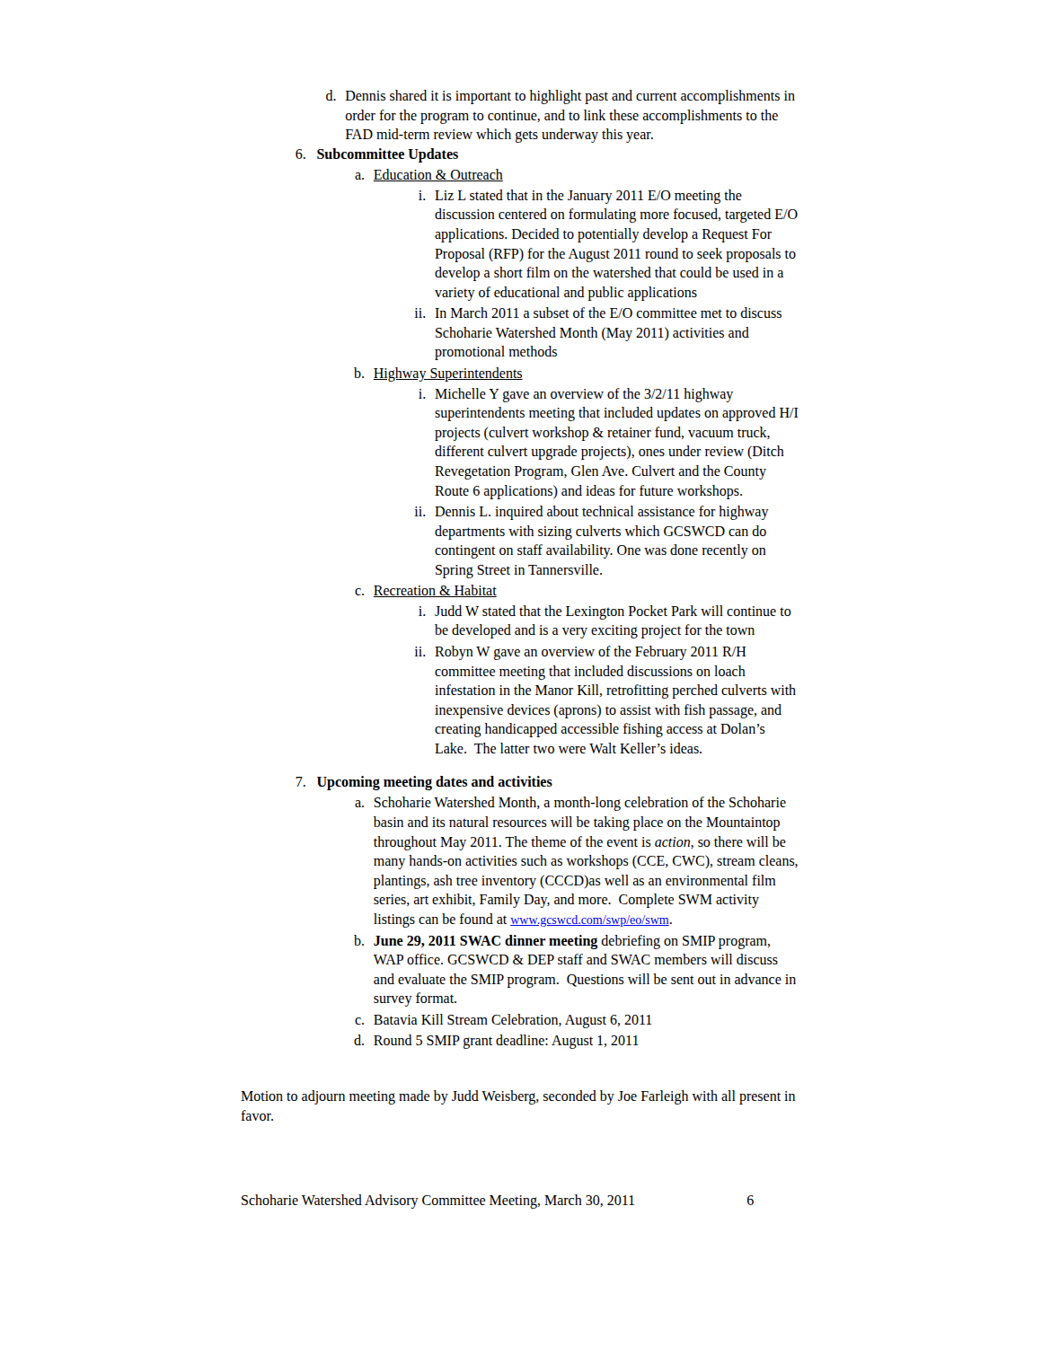Dennis shared it is important to highlight past and current accomplishments in order for the program to continue, and to link these accomplishments to the FAD mid-term review which gets underway this year.
Subcommittee Updates
Education & Outreach
Liz L stated that in the January 2011 E/O meeting the discussion centered on formulating more focused, targeted E/O applications. Decided to potentially develop a Request For Proposal (RFP) for the August 2011 round to seek proposals to develop a short film on the watershed that could be used in a variety of educational and public applications
In March 2011 a subset of the E/O committee met to discuss Schoharie Watershed Month (May 2011) activities and promotional methods
Highway Superintendents
Michelle Y gave an overview of the 3/2/11 highway superintendents meeting that included updates on approved H/I projects (culvert workshop & retainer fund, vacuum truck, different culvert upgrade projects), ones under review (Ditch Revegetation Program, Glen Ave. Culvert and the County Route 6 applications) and ideas for future workshops.
Dennis L. inquired about technical assistance for highway departments with sizing culverts which GCSWCD can do contingent on staff availability. One was done recently on Spring Street in Tannersville.
Recreation & Habitat
Judd W stated that the Lexington Pocket Park will continue to be developed and is a very exciting project for the town
Robyn W gave an overview of the February 2011 R/H committee meeting that included discussions on loach infestation in the Manor Kill, retrofitting perched culverts with inexpensive devices (aprons) to assist with fish passage, and creating handicapped accessible fishing access at Dolan’s Lake. The latter two were Walt Keller’s ideas.
Upcoming meeting dates and activities
Schoharie Watershed Month, a month-long celebration of the Schoharie basin and its natural resources will be taking place on the Mountaintop throughout May 2011. The theme of the event is action, so there will be many hands-on activities such as workshops (CCE, CWC), stream cleans, plantings, ash tree inventory (CCCD)as well as an environmental film series, art exhibit, Family Day, and more. Complete SWM activity listings can be found at www.gcswcd.com/swp/eo/swm.
June 29, 2011 SWAC dinner meeting debriefing on SMIP program, WAP office. GCSWCD & DEP staff and SWAC members will discuss and evaluate the SMIP program. Questions will be sent out in advance in survey format.
Batavia Kill Stream Celebration, August 6, 2011
Round 5 SMIP grant deadline: August 1, 2011
Motion to adjourn meeting made by Judd Weisberg, seconded by Joe Farleigh with all present in favor.
Schoharie Watershed Advisory Committee Meeting, March 30, 2011 6